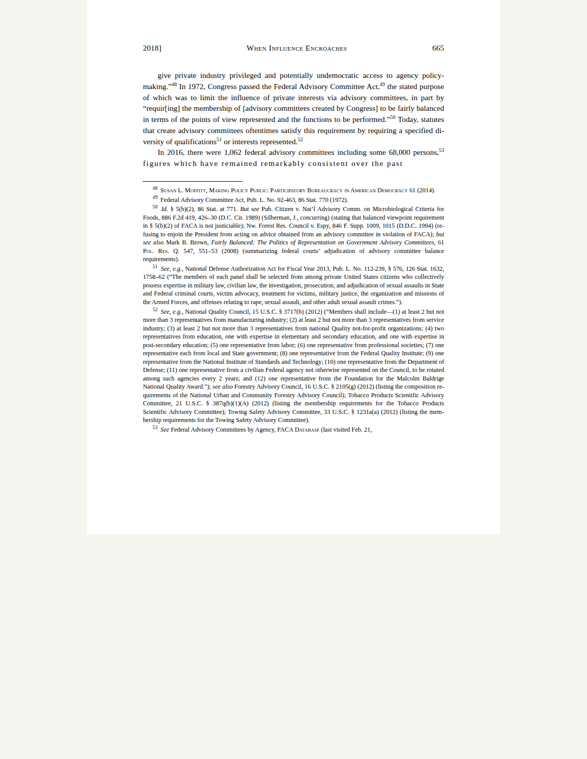2018] When Influence Encroaches 665
give private industry privileged and potentially undemocratic access to agency policy-making.”48 In 1972, Congress passed the Federal Advisory Committee Act,49 the stated purpose of which was to limit the influence of private interests via advisory committees, in part by “requir[ing] the membership of [advisory committees created by Congress] to be fairly balanced in terms of the points of view represented and the functions to be performed.”50 Today, statutes that create advisory committees oftentimes satisfy this requirement by requiring a specified diversity of qualifications51 or interests represented.52
In 2016, there were 1,062 federal advisory committees including some 68,000 persons,53 figures which have remained remarkably consistent over the past
48 Susan L. Moffitt, Making Policy Public: Participatory Bureaucracy in American Democracy 61 (2014).
49 Federal Advisory Committee Act, Pub. L. No. 92-463, 86 Stat. 770 (1972).
50 Id. § 5(b)(2), 86 Stat. at 771. But see Pub. Citizen v. Nat’l Advisory Comm. on Microbiological Criteria for Foods, 886 F.2d 419, 426–30 (D.C. Cir. 1989) (Silberman, J., concurring) (stating that balanced viewpoint requirement in § 5(b)(2) of FACA is not justiciable); Nw. Forest Res. Council v. Espy, 846 F. Supp. 1009, 1015 (D.D.C. 1994) (refusing to enjoin the President from acting on advice obtained from an advisory committee in violation of FACA); but see also Mark B. Brown, Fairly Balanced: The Politics of Representation on Government Advisory Committees, 61 Pol. Res. Q. 547, 551–53 (2008) (summarizing federal courts’ adjudication of advisory committee balance requirements).
51 See, e.g., National Defense Authorization Act for Fiscal Year 2013, Pub. L. No. 112-239, § 576, 126 Stat. 1632, 1758–62 (“The members of each panel shall be selected from among private United States citizens who collectively possess expertise in military law, civilian law, the investigation, prosecution, and adjudication of sexual assaults in State and Federal criminal courts, victim advocacy, treatment for victims, military justice, the organization and missions of the Armed Forces, and offenses relating to rape, sexual assault, and other adult sexual assault crimes.”).
52 See, e.g., National Quality Council, 15 U.S.C. § 3717(b) (2012) (“Members shall include—(1) at least 2 but not more than 3 representatives from manufacturing industry; (2) at least 2 but not more than 3 representatives from service industry; (3) at least 2 but not more than 3 representatives from national Quality not-for-profit organizations; (4) two representatives from education, one with expertise in elementary and secondary education, and one with expertise in post-secondary education; (5) one representative from labor; (6) one representative from professional societies; (7) one representative each from local and State government; (8) one representative from the Federal Quality Institute; (9) one representative from the National Institute of Standards and Technology; (10) one representative from the Department of Defense; (11) one representative from a civilian Federal agency not otherwise represented on the Council, to be rotated among such agencies every 2 years; and (12) one representative from the Foundation for the Malcolm Baldrige National Quality Award.”); see also Forestry Advisory Council, 16 U.S.C. § 2105(g) (2012) (listing the composition requirements of the National Urban and Community Forestry Advisory Council); Tobacco Products Scientific Advisory Committee, 21 U.S.C. § 387q(b)(1)(A) (2012) (listing the membership requirements for the Tobacco Products Scientific Advisory Committee); Towing Safety Advisory Committee, 33 U.S.C. § 1231a(a) (2012) (listing the membership requirements for the Towing Safety Advisory Committee).
53 See Federal Advisory Committees by Agency, FACA Database (last visited Feb. 21,